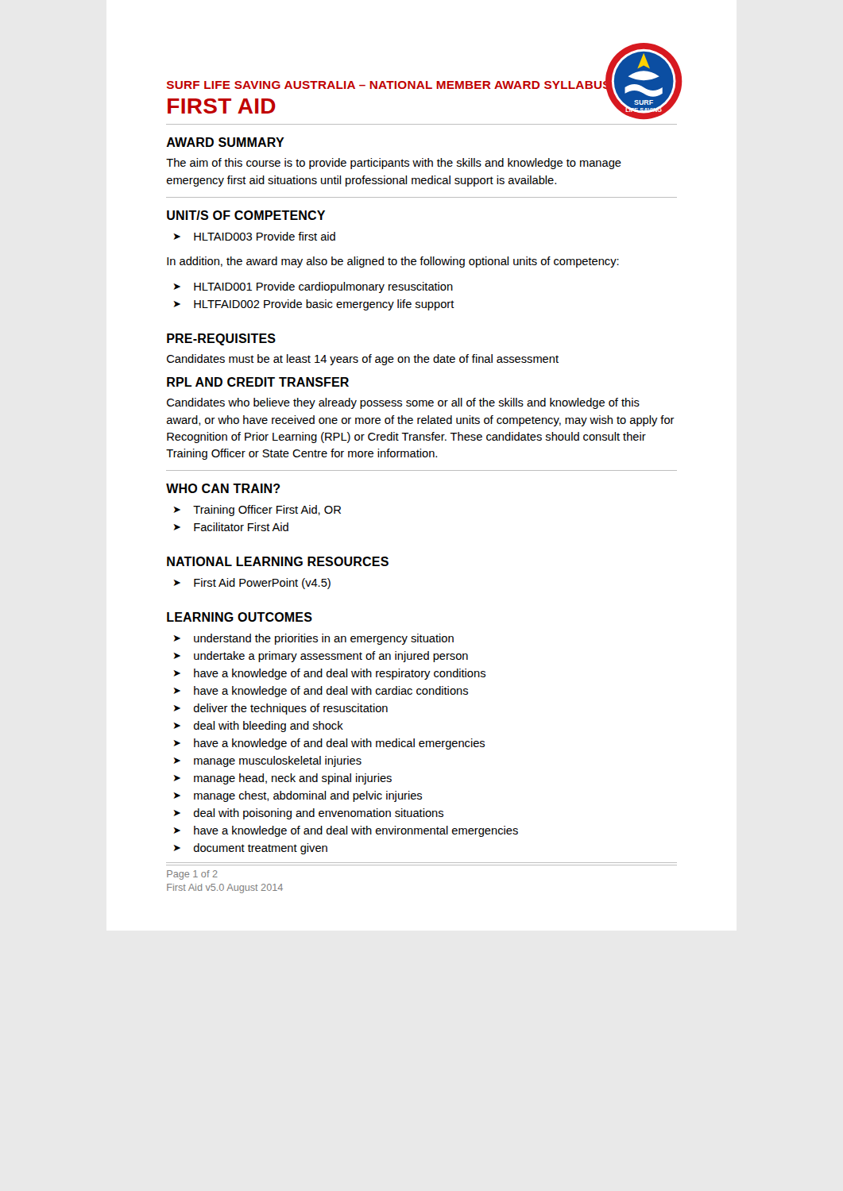Surf Life Saving logo SURF LIFE SAVING
SURF LIFE SAVING AUSTRALIA – NATIONAL MEMBER AWARD SYLLABUS
FIRST AID
AWARD SUMMARY
The aim of this course is to provide participants with the skills and knowledge to manage emergency first aid situations until professional medical support is available.
UNIT/S OF COMPETENCY
HLTAID003 Provide first aid
In addition, the award may also be aligned to the following optional units of competency:
HLTAID001 Provide cardiopulmonary resuscitation
HLTFAID002 Provide basic emergency life support
PRE-REQUISITES
Candidates must be at least 14 years of age on the date of final assessment
RPL AND CREDIT TRANSFER
Candidates who believe they already possess some or all of the skills and knowledge of this award, or who have received one or more of the related units of competency, may wish to apply for Recognition of Prior Learning (RPL) or Credit Transfer. These candidates should consult their Training Officer or State Centre for more information.
WHO CAN TRAIN?
Training Officer First Aid, OR
Facilitator First Aid
NATIONAL LEARNING RESOURCES
First Aid PowerPoint (v4.5)
LEARNING OUTCOMES
understand the priorities in an emergency situation
undertake a primary assessment of an injured person
have a knowledge of and deal with respiratory conditions
have a knowledge of and deal with cardiac conditions
deliver the techniques of resuscitation
deal with bleeding and shock
have a knowledge of and deal with medical emergencies
manage musculoskeletal injuries
manage head, neck and spinal injuries
manage chest, abdominal and pelvic injuries
deal with poisoning and envenomation situations
have a knowledge of and deal with environmental emergencies
document treatment given
Page 1 of 2
First Aid v5.0 August 2014